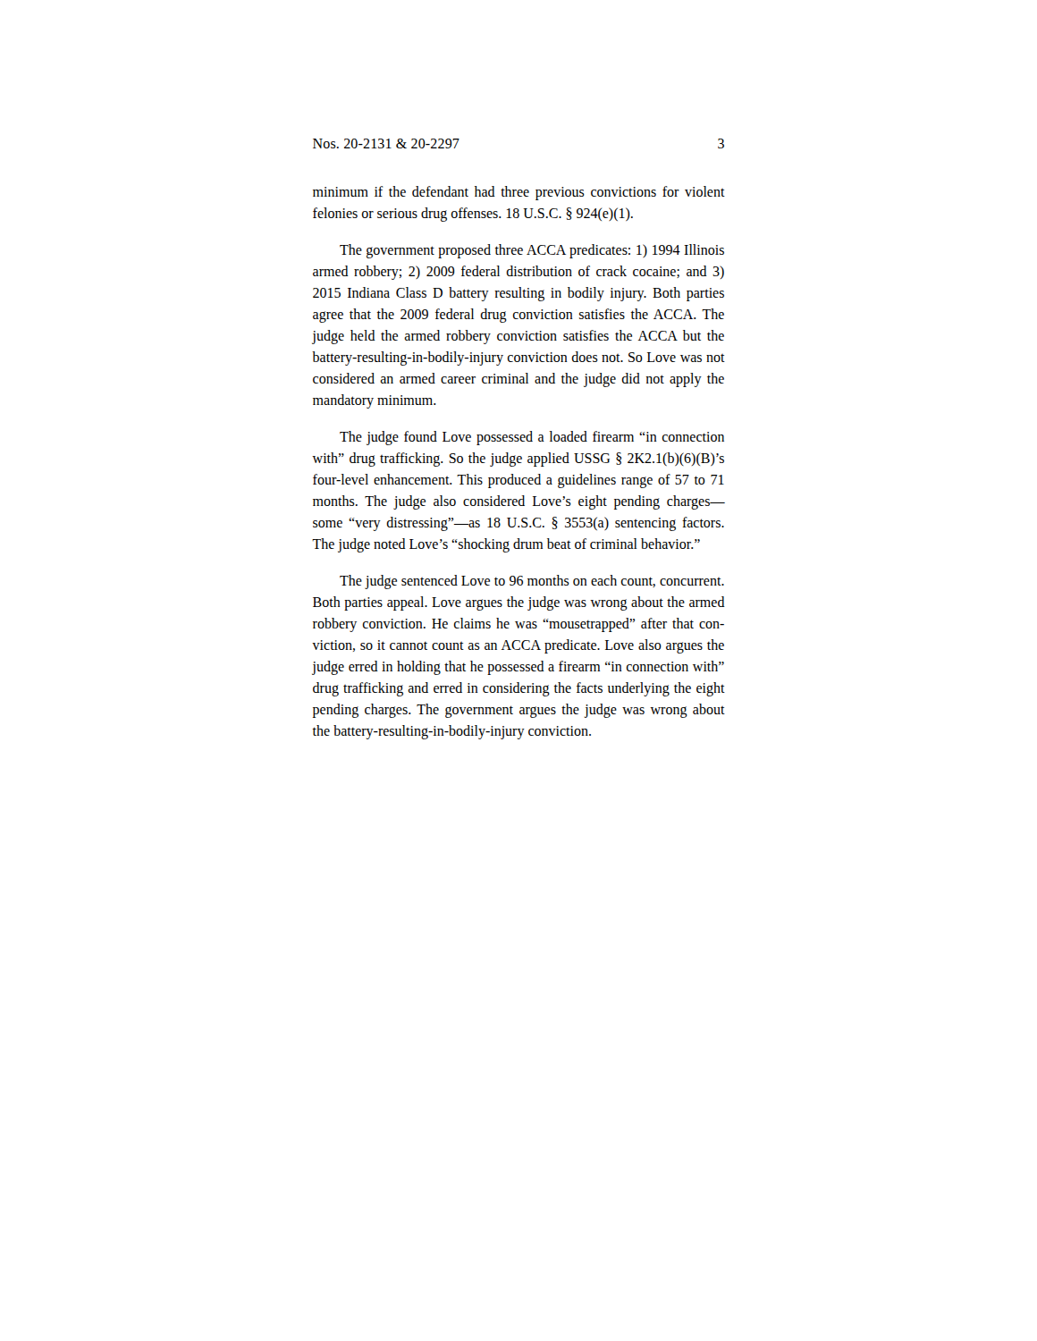Nos. 20-2131 & 20-2297 3
minimum if the defendant had three previous convictions for violent felonies or serious drug offenses. 18 U.S.C. § 924(e)(1).
The government proposed three ACCA predicates: 1) 1994 Illinois armed robbery; 2) 2009 federal distribution of crack cocaine; and 3) 2015 Indiana Class D battery resulting in bodily injury. Both parties agree that the 2009 federal drug conviction satisfies the ACCA. The judge held the armed robbery conviction satisfies the ACCA but the battery-resulting-in-bodily-injury conviction does not. So Love was not considered an armed career criminal and the judge did not apply the mandatory minimum.
The judge found Love possessed a loaded firearm “in connection with” drug trafficking. So the judge applied USSG § 2K2.1(b)(6)(B)’s four-level enhancement. This produced a guidelines range of 57 to 71 months. The judge also considered Love’s eight pending charges—some “very distressing”—as 18 U.S.C. § 3553(a) sentencing factors. The judge noted Love’s “shocking drum beat of criminal behavior.”
The judge sentenced Love to 96 months on each count, concurrent. Both parties appeal. Love argues the judge was wrong about the armed robbery conviction. He claims he was “mousetrapped” after that conviction, so it cannot count as an ACCA predicate. Love also argues the judge erred in holding that he possessed a firearm “in connection with” drug trafficking and erred in considering the facts underlying the eight pending charges. The government argues the judge was wrong about the battery-resulting-in-bodily-injury conviction.